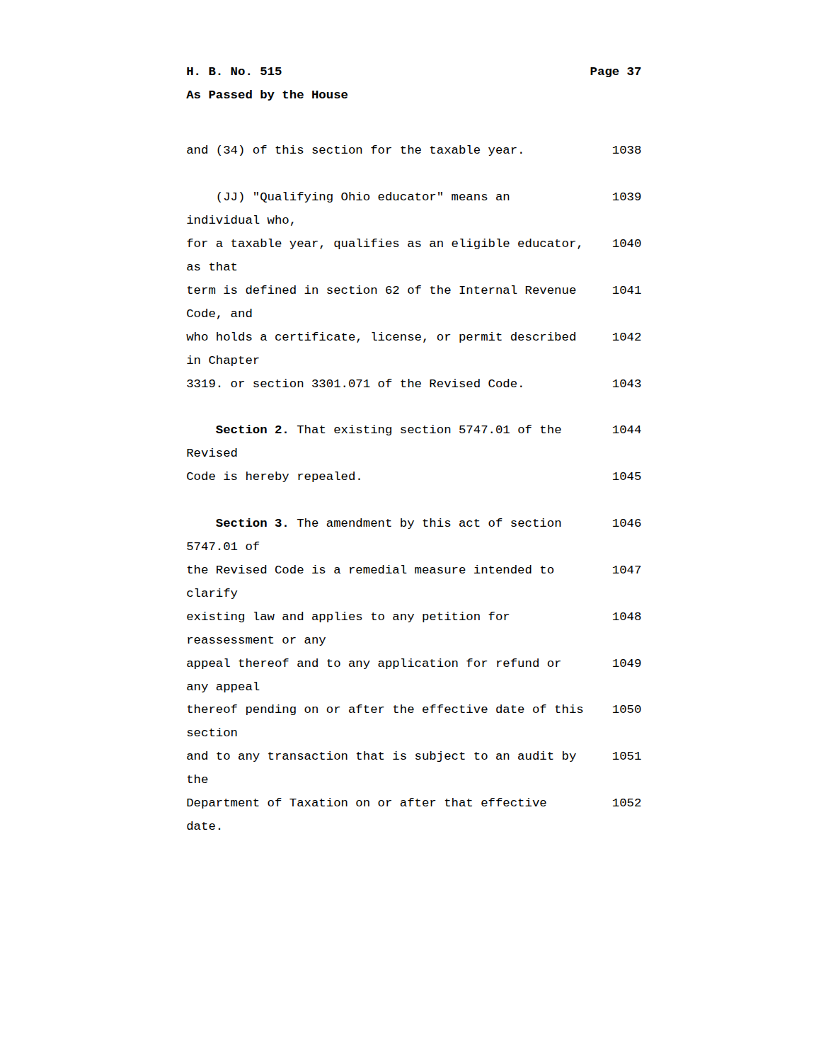H. B. No. 515 As Passed by the House
Page 37
and (34) of this section for the taxable year. 1038
(JJ) "Qualifying Ohio educator" means an individual who, 1039
for a taxable year, qualifies as an eligible educator, as that 1040
term is defined in section 62 of the Internal Revenue Code, and 1041
who holds a certificate, license, or permit described in Chapter 1042
3319. or section 3301.071 of the Revised Code. 1043
Section 2. That existing section 5747.01 of the Revised 1044
Code is hereby repealed. 1045
Section 3. The amendment by this act of section 5747.01 of 1046
the Revised Code is a remedial measure intended to clarify 1047
existing law and applies to any petition for reassessment or any 1048
appeal thereof and to any application for refund or any appeal 1049
thereof pending on or after the effective date of this section 1050
and to any transaction that is subject to an audit by the 1051
Department of Taxation on or after that effective date. 1052